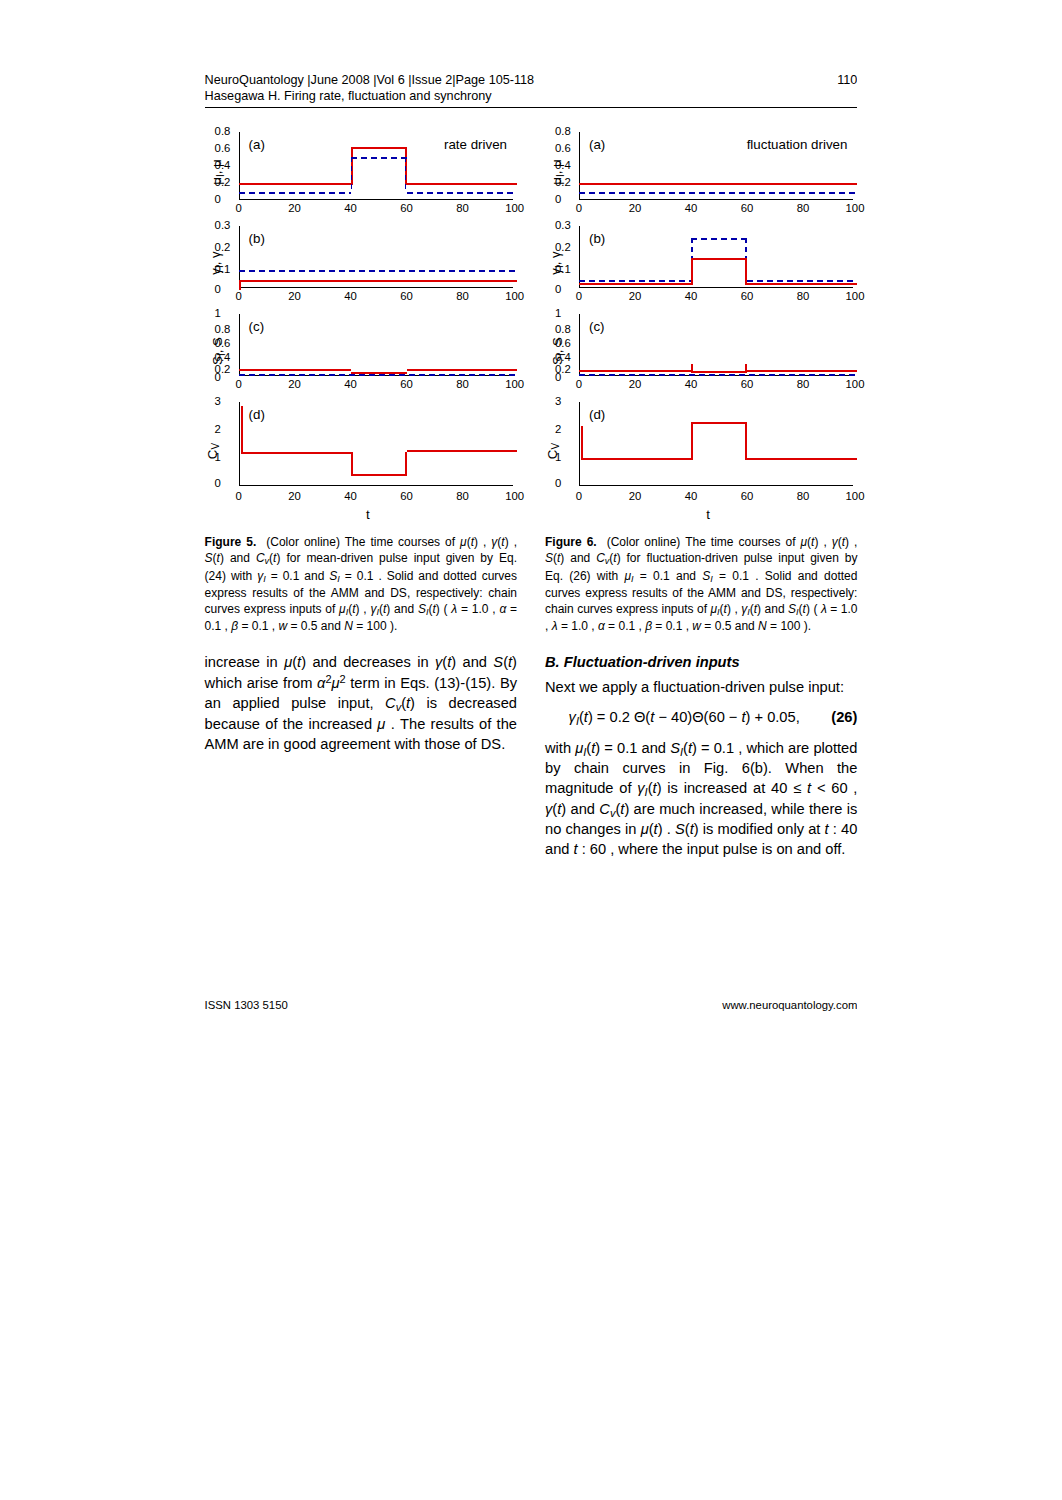NeuroQuantology |June 2008 |Vol 6 |Issue 2|Page 105-118
Hasegawa H. Firing rate, fluctuation and synchrony
110
μI, μ
(a)
rate driven
0.8
0.6
0.4
0.2
0
0
20
40
60
80
100
γI, γ
(b)
0.3
0.2
0.1
0
0
20
40
60
80
100
SI, S
(c)
1
0.8
0.6
0.4
0.2
0
0
20
40
60
80
100
CV
(d)
3
2
1
0
0
20
40
60
80
100
t
Figure 5. (Color online) The time courses of μ(t) , γ(t) , S(t) and Cv(t) for mean-driven pulse input given by Eq. (24) with γI = 0.1 and SI = 0.1 . Solid and dotted curves express results of the AMM and DS, respectively: chain curves express inputs of μI(t) , γI(t) and SI(t) ( λ = 1.0 , α = 0.1 , β = 0.1 , w = 0.5 and N = 100 ).
μI, μ
(a)
fluctuation driven
0.8
0.6
0.4
0.2
0
0
20
40
60
80
100
γI, γ
(b)
0.3
0.2
0.1
0
0
20
40
60
80
100
SI, S
(c)
1
0.8
0.6
0.4
0.2
0
0
20
40
60
80
100
CV
(d)
3
2
1
0
0
20
40
60
80
100
t
Figure 6. (Color online) The time courses of μ(t) , γ(t) , S(t) and Cv(t) for fluctuation-driven pulse input given by Eq. (26) with μI = 0.1 and SI = 0.1 . Solid and dotted curves express results of the AMM and DS, respectively: chain curves express inputs of μI(t) , γI(t) and SI(t) ( λ = 1.0 , λ = 1.0 , α = 0.1 , β = 0.1 , w = 0.5 and N = 100 ).
increase in μ(t) and decreases in γ(t) and S(t) which arise from α2μ2 term in Eqs. (13)-(15). By an applied pulse input, Cv(t) is decreased because of the increased μ . The results of the AMM are in good agreement with those of DS.
B. Fluctuation-driven inputs
Next we apply a fluctuation-driven pulse input:
γI(t) = 0.2 Θ(t − 40)Θ(60 − t) + 0.05,
(26)
with μI(t) = 0.1 and SI(t) = 0.1 , which are plotted by chain curves in Fig. 6(b). When the magnitude of γI(t) is increased at 40 ≤ t < 60 , γ(t) and Cv(t) are much increased, while there is no changes in μ(t) . S(t) is modified only at t : 40 and t : 60 , where the input pulse is on and off.
ISSN 1303 5150
www.neuroquantology.com